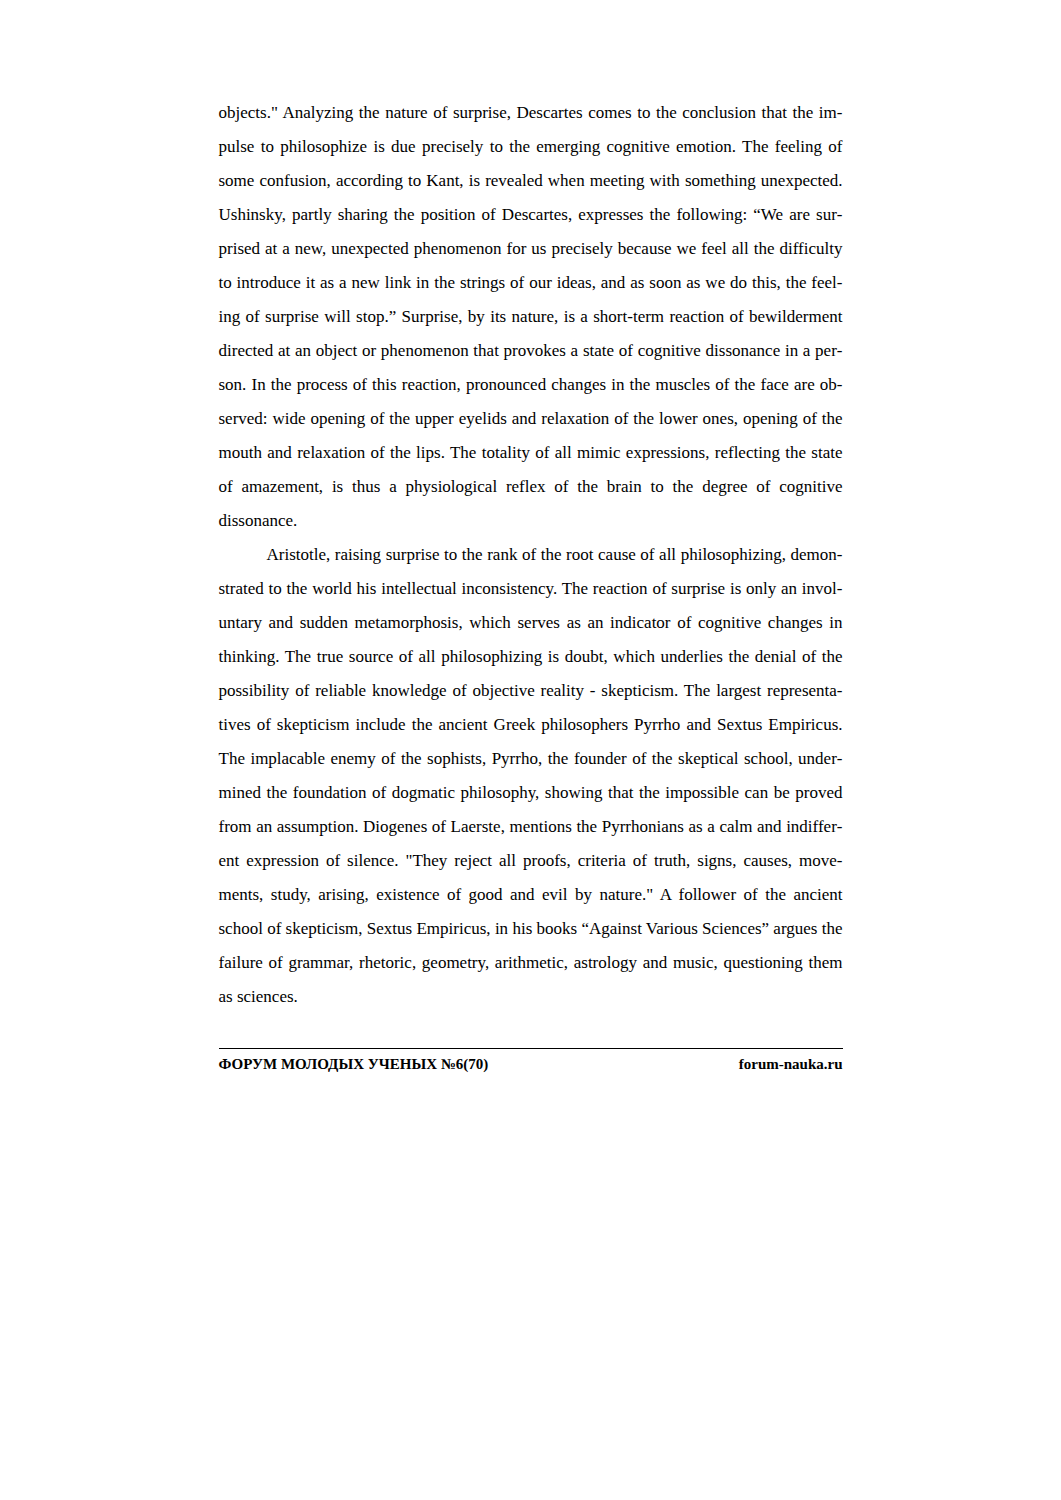objects." Analyzing the nature of surprise, Descartes comes to the conclusion that the impulse to philosophize is due precisely to the emerging cognitive emotion. The feeling of some confusion, according to Kant, is revealed when meeting with something unexpected. Ushinsky, partly sharing the position of Descartes, expresses the following: “We are surprised at a new, unexpected phenomenon for us precisely because we feel all the difficulty to introduce it as a new link in the strings of our ideas, and as soon as we do this, the feeling of surprise will stop.” Surprise, by its nature, is a short-term reaction of bewilderment directed at an object or phenomenon that provokes a state of cognitive dissonance in a person. In the process of this reaction, pronounced changes in the muscles of the face are observed: wide opening of the upper eyelids and relaxation of the lower ones, opening of the mouth and relaxation of the lips. The totality of all mimic expressions, reflecting the state of amazement, is thus a physiological reflex of the brain to the degree of cognitive dissonance.
Aristotle, raising surprise to the rank of the root cause of all philosophizing, demonstrated to the world his intellectual inconsistency. The reaction of surprise is only an involuntary and sudden metamorphosis, which serves as an indicator of cognitive changes in thinking. The true source of all philosophizing is doubt, which underlies the denial of the possibility of reliable knowledge of objective reality - skepticism. The largest representatives of skepticism include the ancient Greek philosophers Pyrrho and Sextus Empiricus. The implacable enemy of the sophists, Pyrrho, the founder of the skeptical school, undermined the foundation of dogmatic philosophy, showing that the impossible can be proved from an assumption. Diogenes of Laerste, mentions the Pyrrhonians as a calm and indifferent expression of silence. "They reject all proofs, criteria of truth, signs, causes, movements, study, arising, existence of good and evil by nature." A follower of the ancient school of skepticism, Sextus Empiricus, in his books “Against Various Sciences” argues the failure of grammar, rhetoric, geometry, arithmetic, astrology and music, questioning them as sciences.
ФОРУМ МОЛОДЫХ УЧЕНЫХ №6(70) forum-nauka.ru